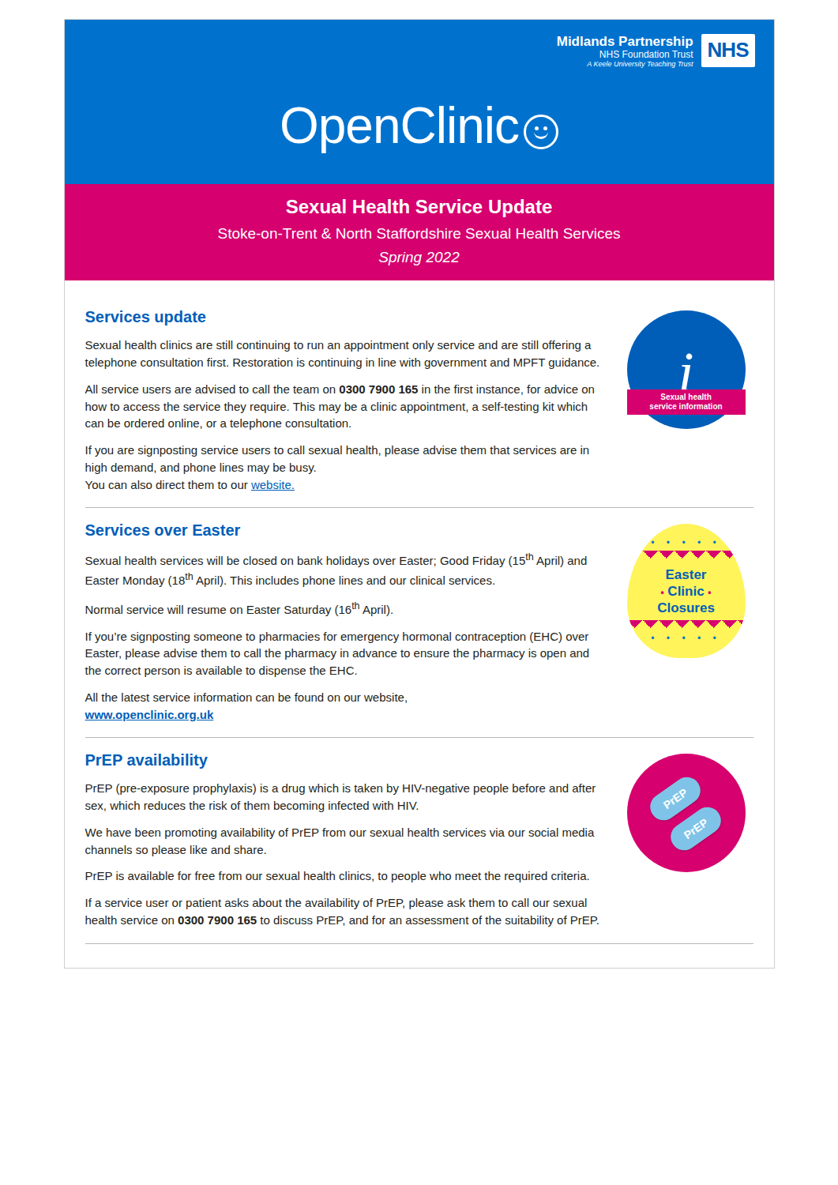Midlands Partnership NHS Foundation Trust A Keele University Teaching Trust
NHS
OpenClinic
Sexual Health Service Update
Stoke-on-Trent & North Staffordshire Sexual Health Services
Spring 2022
Services update
Sexual health clinics are still continuing to run an appointment only service and are still offering a telephone consultation first. Restoration is continuing in line with government and MPFT guidance.
All service users are advised to call the team on 0300 7900 165 in the first instance, for advice on how to access the service they require. This may be a clinic appointment, a self-testing kit which can be ordered online, or a telephone consultation.
If you are signposting service users to call sexual health, please advise them that services are in high demand, and phone lines may be busy.
You can also direct them to our website.
i Sexual health
service information
Services over Easter
Sexual health services will be closed on bank holidays over Easter; Good Friday (15th April) and Easter Monday (18th April). This includes phone lines and our clinical services.
Normal service will resume on Easter Saturday (16th April).
If you’re signposting someone to pharmacies for emergency hormonal contraception (EHC) over Easter, please advise them to call the pharmacy in advance to ensure the pharmacy is open and the correct person is available to dispense the EHC.
All the latest service information can be found on our website,
www.openclinic.org.uk
• • • • •
Easter
• Clinic •
Closures
• • • • •
PrEP availability
PrEP (pre-exposure prophylaxis) is a drug which is taken by HIV-negative people before and after sex, which reduces the risk of them becoming infected with HIV.
We have been promoting availability of PrEP from our sexual health services via our social media channels so please like and share.
PrEP is available for free from our sexual health clinics, to people who meet the required criteria.
If a service user or patient asks about the availability of PrEP, please ask them to call our sexual health service on 0300 7900 165 to discuss PrEP, and for an assessment of the suitability of PrEP.
PrEP
PrEP